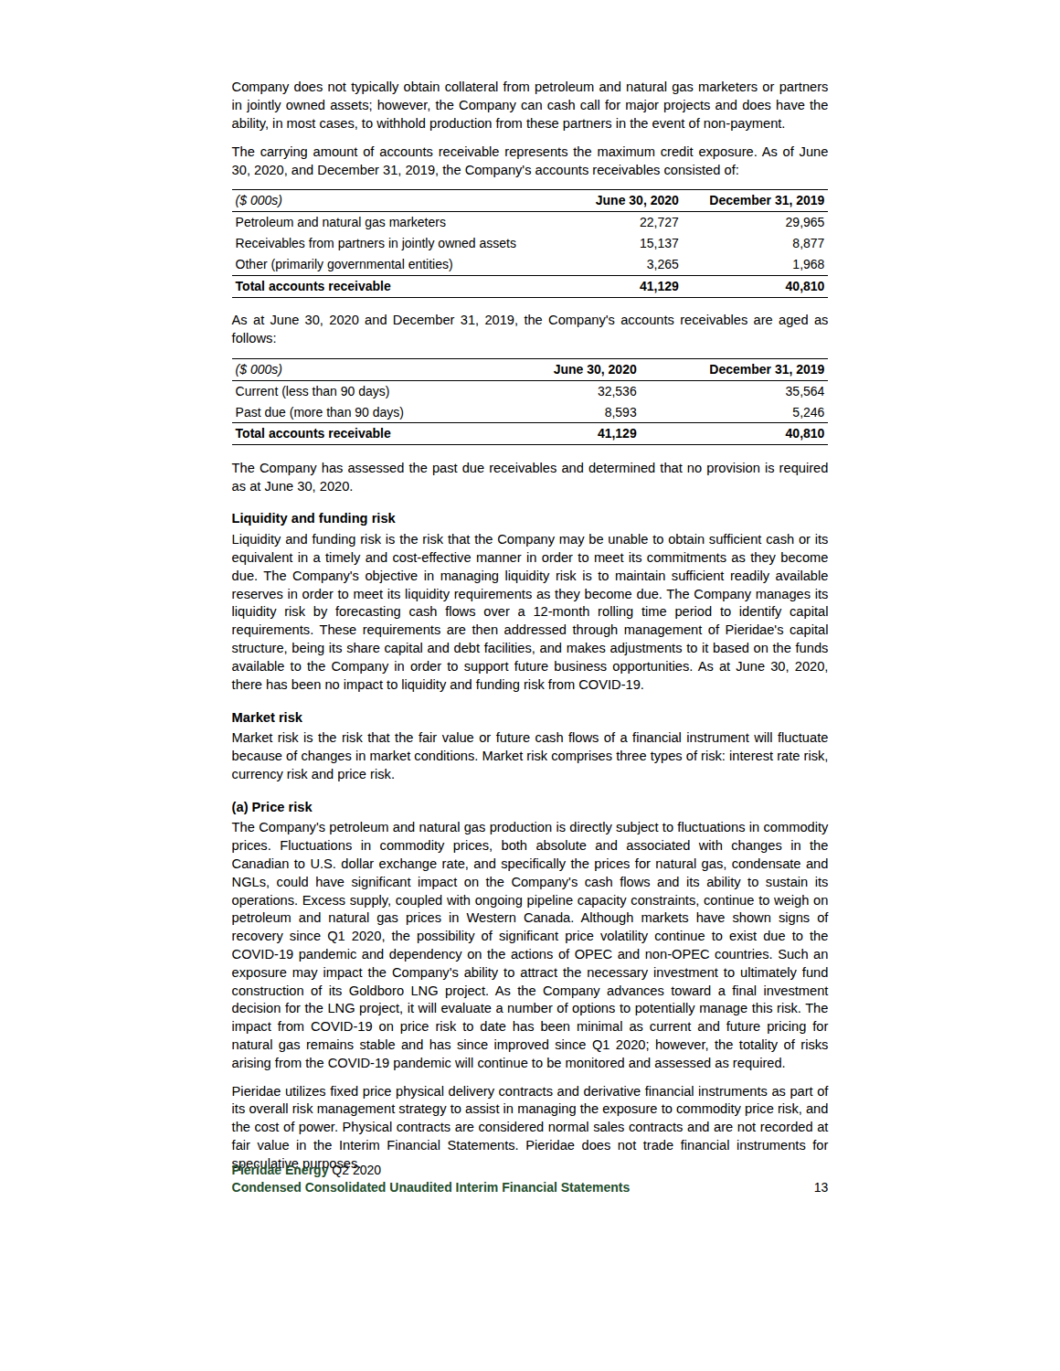Company does not typically obtain collateral from petroleum and natural gas marketers or partners in jointly owned assets; however, the Company can cash call for major projects and does have the ability, in most cases, to withhold production from these partners in the event of non-payment.
The carrying amount of accounts receivable represents the maximum credit exposure. As of June 30, 2020, and December 31, 2019, the Company's accounts receivables consisted of:
| ($ 000s) | June 30, 2020 | December 31, 2019 |
| --- | --- | --- |
| Petroleum and natural gas marketers | 22,727 | 29,965 |
| Receivables from partners in jointly owned assets | 15,137 | 8,877 |
| Other (primarily governmental entities) | 3,265 | 1,968 |
| Total accounts receivable | 41,129 | 40,810 |
As at June 30, 2020 and December 31, 2019, the Company's accounts receivables are aged as follows:
| ($ 000s) | June 30, 2020 | December 31, 2019 |
| --- | --- | --- |
| Current (less than 90 days) | 32,536 | 35,564 |
| Past due (more than 90 days) | 8,593 | 5,246 |
| Total accounts receivable | 41,129 | 40,810 |
The Company has assessed the past due receivables and determined that no provision is required as at June 30, 2020.
Liquidity and funding risk
Liquidity and funding risk is the risk that the Company may be unable to obtain sufficient cash or its equivalent in a timely and cost-effective manner in order to meet its commitments as they become due. The Company's objective in managing liquidity risk is to maintain sufficient readily available reserves in order to meet its liquidity requirements as they become due. The Company manages its liquidity risk by forecasting cash flows over a 12-month rolling time period to identify capital requirements. These requirements are then addressed through management of Pieridae's capital structure, being its share capital and debt facilities, and makes adjustments to it based on the funds available to the Company in order to support future business opportunities. As at June 30, 2020, there has been no impact to liquidity and funding risk from COVID-19.
Market risk
Market risk is the risk that the fair value or future cash flows of a financial instrument will fluctuate because of changes in market conditions. Market risk comprises three types of risk: interest rate risk, currency risk and price risk.
(a) Price risk
The Company's petroleum and natural gas production is directly subject to fluctuations in commodity prices. Fluctuations in commodity prices, both absolute and associated with changes in the Canadian to U.S. dollar exchange rate, and specifically the prices for natural gas, condensate and NGLs, could have significant impact on the Company's cash flows and its ability to sustain its operations. Excess supply, coupled with ongoing pipeline capacity constraints, continue to weigh on petroleum and natural gas prices in Western Canada. Although markets have shown signs of recovery since Q1 2020, the possibility of significant price volatility continue to exist due to the COVID-19 pandemic and dependency on the actions of OPEC and non-OPEC countries. Such an exposure may impact the Company's ability to attract the necessary investment to ultimately fund construction of its Goldboro LNG project. As the Company advances toward a final investment decision for the LNG project, it will evaluate a number of options to potentially manage this risk. The impact from COVID-19 on price risk to date has been minimal as current and future pricing for natural gas remains stable and has since improved since Q1 2020; however, the totality of risks arising from the COVID-19 pandemic will continue to be monitored and assessed as required.
Pieridae utilizes fixed price physical delivery contracts and derivative financial instruments as part of its overall risk management strategy to assist in managing the exposure to commodity price risk, and the cost of power. Physical contracts are considered normal sales contracts and are not recorded at fair value in the Interim Financial Statements. Pieridae does not trade financial instruments for speculative purposes.
Pieridae Energy Q2 2020
Condensed Consolidated Unaudited Interim Financial Statements
13